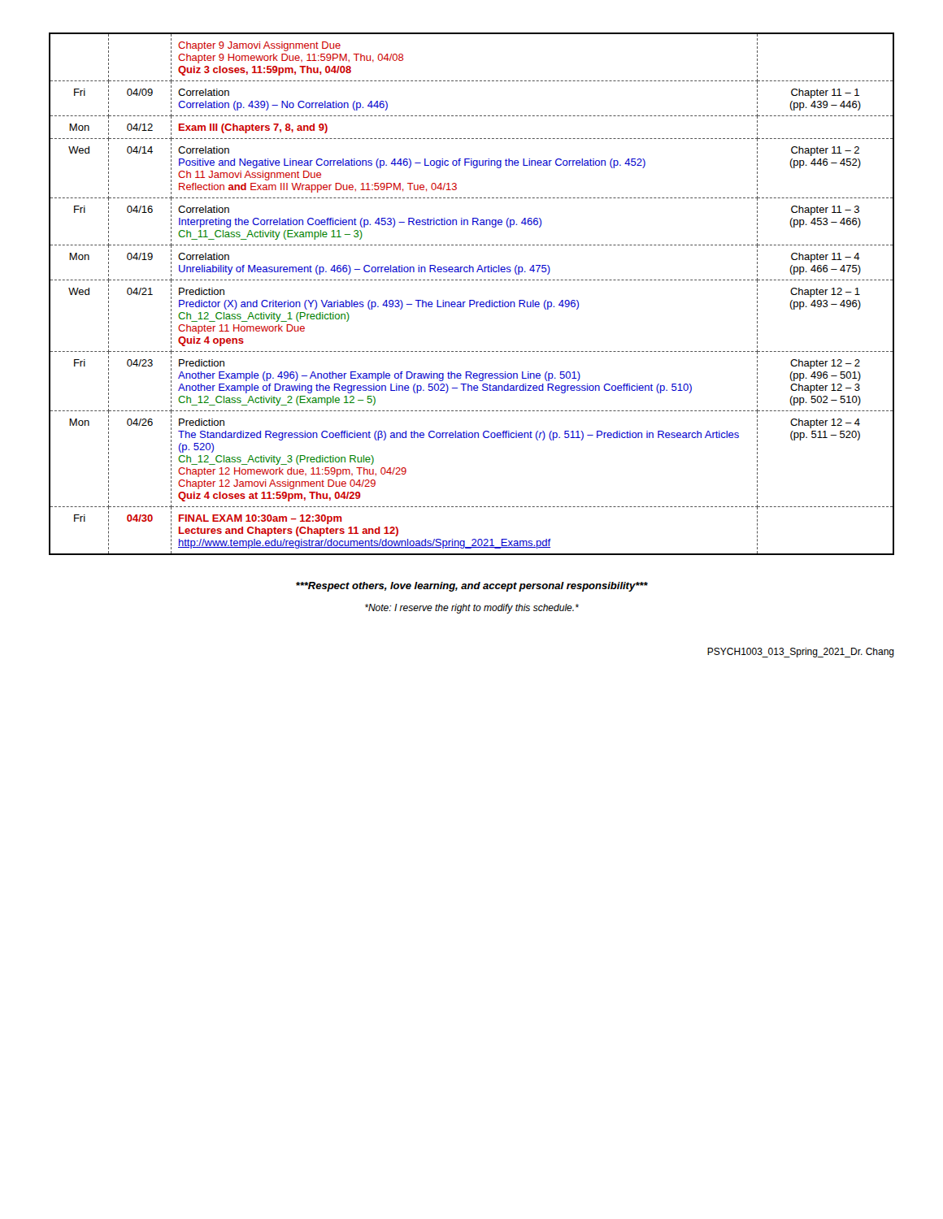| | | Chapter 9 Jamovi Assignment Due Chapter 9 Homework Due, 11:59PM, Thu, 04/08 Quiz 3 closes, 11:59pm, Thu, 04/08 | |
| Fri | 04/09 | Correlation Correlation (p. 439) – No Correlation (p. 446) | Chapter 11 – 1 (pp. 439 – 446) |
| Mon | 04/12 | Exam III (Chapters 7, 8, and 9) | |
| Wed | 04/14 | Correlation Positive and Negative Linear Correlations (p. 446) – Logic of Figuring the Linear Correlation (p. 452) Ch 11 Jamovi Assignment Due Reflection and Exam III Wrapper Due, 11:59PM, Tue, 04/13 | Chapter 11 – 2 (pp. 446 – 452) |
| Fri | 04/16 | Correlation Interpreting the Correlation Coefficient (p. 453) – Restriction in Range (p. 466) Ch_11_Class_Activity (Example 11 – 3) | Chapter 11 – 3 (pp. 453 – 466) |
| Mon | 04/19 | Correlation Unreliability of Measurement (p. 466) – Correlation in Research Articles (p. 475) | Chapter 11 – 4 (pp. 466 – 475) |
| Wed | 04/21 | Prediction Predictor (X) and Criterion (Y) Variables (p. 493) – The Linear Prediction Rule (p. 496) Ch_12_Class_Activity_1 (Prediction) Chapter 11 Homework Due Quiz 4 opens | Chapter 12 – 1 (pp. 493 – 496) |
| Fri | 04/23 | Prediction Another Example (p. 496) – Another Example of Drawing the Regression Line (p. 501) Another Example of Drawing the Regression Line (p. 502) – The Standardized Regression Coefficient (p. 510) Ch_12_Class_Activity_2 (Example 12 – 5) | Chapter 12 – 2 (pp. 496 – 501) Chapter 12 – 3 (pp. 502 – 510) |
| Mon | 04/26 | Prediction The Standardized Regression Coefficient (β) and the Correlation Coefficient ( r ) (p. 511) – Prediction in Research Articles (p. 520) Ch_12_Class_Activity_3 (Prediction Rule) Chapter 12 Homework due, 11:59pm, Thu, 04/29 Chapter 12 Jamovi Assignment Due 04/29 Quiz 4 closes at 11:59pm, Thu, 04/29 | Chapter 12 – 4 (pp. 511 – 520) |
| Fri | 04/30 | FINAL EXAM 10:30am – 12:30pm Lectures and Chapters (Chapters 11 and 12) http://www.temple.edu/registrar/documents/downloads/Spring_2021_Exams.pdf | |
***Respect others, love learning, and accept personal responsibility***
*Note: I reserve the right to modify this schedule.*
PSYCH1003_013_Spring_2021_Dr. Chang